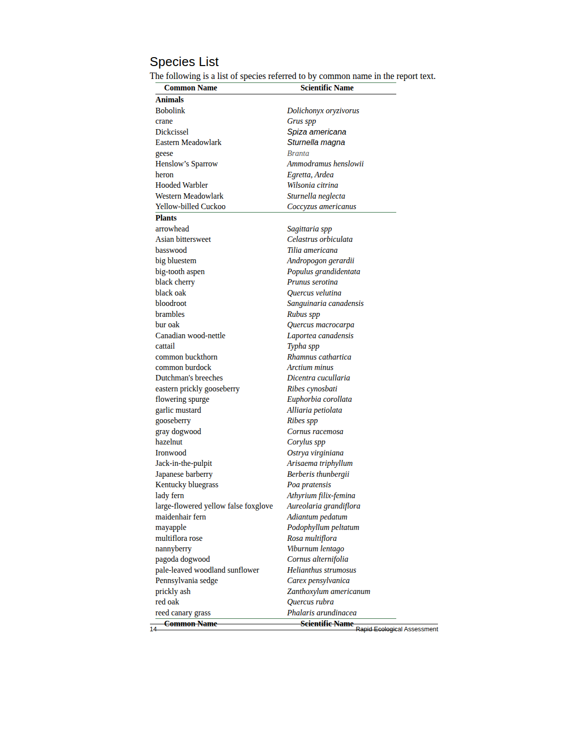Species List
The following is a list of species referred to by common name in the report text.
| Common Name | Scientific Name |
| Animals |
| Bobolink | Dolichonyx oryzivorus |
| crane | Grus spp |
| Dickcissel | Spiza americana |
| Eastern Meadowlark | Sturnella magna |
| geese | Branta |
| Henslow’s Sparrow | Ammodramus henslowii |
| heron | Egretta, Ardea |
| Hooded Warbler | Wilsonia citrina |
| Western Meadowlark | Sturnella neglecta |
| Yellow-billed Cuckoo | Coccyzus americanus |
| Plants |
| arrowhead | Sagittaria spp |
| Asian bittersweet | Celastrus orbiculata |
| basswood | Tilia americana |
| big bluestem | Andropogon gerardii |
| big-tooth aspen | Populus grandidentata |
| black cherry | Prunus serotina |
| black oak | Quercus velutina |
| bloodroot | Sanguinaria canadensis |
| brambles | Rubus spp |
| bur oak | Quercus macrocarpa |
| Canadian wood-nettle | Laportea canadensis |
| cattail | Typha spp |
| common buckthorn | Rhamnus cathartica |
| common burdock | Arctium minus |
| Dutchman's breeches | Dicentra cucullaria |
| eastern prickly gooseberry | Ribes cynosbati |
| flowering spurge | Euphorbia corollata |
| garlic mustard | Alliaria petiolata |
| gooseberry | Ribes spp |
| gray dogwood | Cornus racemosa |
| hazelnut | Corylus spp |
| Ironwood | Ostrya virginiana |
| Jack-in-the-pulpit | Arisaema triphyllum |
| Japanese barberry | Berberis thunbergii |
| Kentucky bluegrass | Poa pratensis |
| lady fern | Athyrium filix-femina |
| large-flowered yellow false foxglove | Aureolaria grandiflora |
| maidenhair fern | Adiantum pedatum |
| mayapple | Podophyllum peltatum |
| multiflora rose | Rosa multiflora |
| nannyberry | Viburnum lentago |
| pagoda dogwood | Cornus alternifolia |
| pale-leaved woodland sunflower | Helianthus strumosus |
| Pennsylvania sedge | Carex pensylvanica |
| prickly ash | Zanthoxylum americanum |
| red oak | Quercus rubra |
| reed canary grass | Phalaris arundinacea |
| Common Name | Scientific Name |
14 Rapid Ecological Assessment